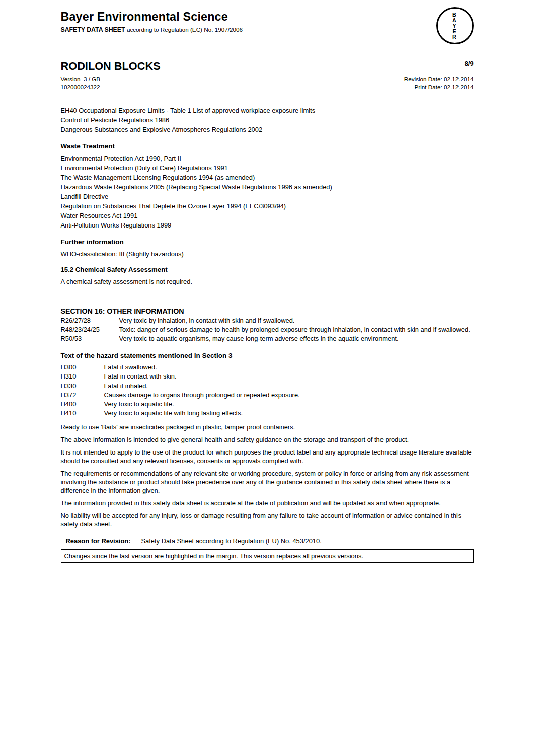Bayer Environmental Science
SAFETY DATA SHEET according to Regulation (EC) No. 1907/2006
BAYER
RODILON BLOCKS
8/9
Version 3 / GB
102000024322
Revision Date: 02.12.2014
Print Date: 02.12.2014
EH40 Occupational Exposure Limits - Table 1 List of approved workplace exposure limits
Control of Pesticide Regulations 1986
Dangerous Substances and Explosive Atmospheres Regulations 2002
Waste Treatment
Environmental Protection Act 1990, Part II
Environmental Protection (Duty of Care) Regulations 1991
The Waste Management Licensing Regulations 1994 (as amended)
Hazardous Waste Regulations 2005 (Replacing Special Waste Regulations 1996 as amended)
Landfill Directive
Regulation on Substances That Deplete the Ozone Layer 1994 (EEC/3093/94)
Water Resources Act 1991
Anti-Pollution Works Regulations 1999
Further information
WHO-classification: III (Slightly hazardous)
15.2 Chemical Safety Assessment
A chemical safety assessment is not required.
SECTION 16: OTHER INFORMATION
| R26/27/28 | Very toxic by inhalation, in contact with skin and if swallowed. |
| R48/23/24/25 | Toxic: danger of serious damage to health by prolonged exposure through inhalation, in contact with skin and if swallowed. |
| R50/53 | Very toxic to aquatic organisms, may cause long-term adverse effects in the aquatic environment. |
Text of the hazard statements mentioned in Section 3
| H300 | Fatal if swallowed. |
| H310 | Fatal in contact with skin. |
| H330 | Fatal if inhaled. |
| H372 | Causes damage to organs through prolonged or repeated exposure. |
| H400 | Very toxic to aquatic life. |
| H410 | Very toxic to aquatic life with long lasting effects. |
Ready to use 'Baits' are insecticides packaged in plastic, tamper proof containers.
The above information is intended to give general health and safety guidance on the storage and transport of the product.
It is not intended to apply to the use of the product for which purposes the product label and any appropriate technical usage literature available should be consulted and any relevant licenses, consents or approvals complied with.
The requirements or recommendations of any relevant site or working procedure, system or policy in force or arising from any risk assessment involving the substance or product should take precedence over any of the guidance contained in this safety data sheet where there is a difference in the information given.
The information provided in this safety data sheet is accurate at the date of publication and will be updated as and when appropriate.
No liability will be accepted for any injury, loss or damage resulting from any failure to take account of information or advice contained in this safety data sheet.
Reason for Revision: Safety Data Sheet according to Regulation (EU) No. 453/2010.
Changes since the last version are highlighted in the margin. This version replaces all previous versions.